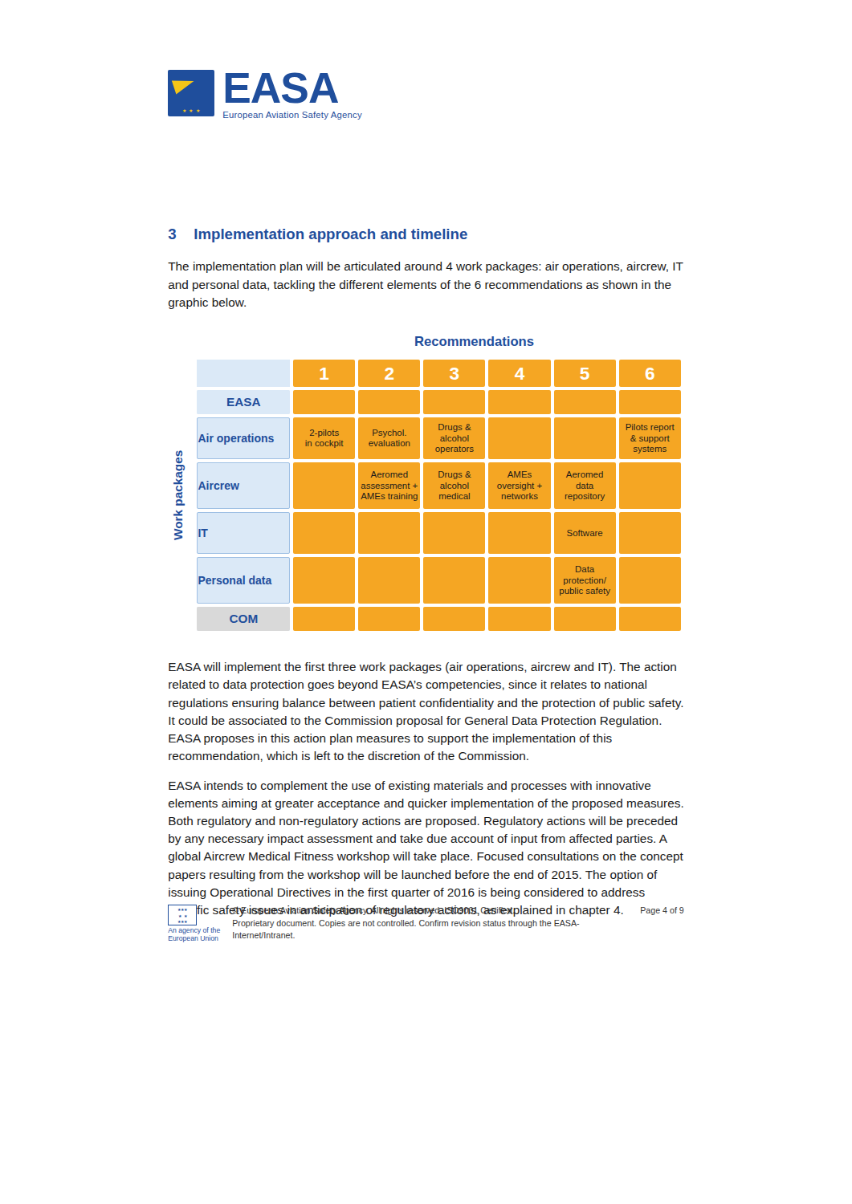EASA
European Aviation Safety Agency
3 Implementation approach and timeline
The implementation plan will be articulated around 4 work packages: air operations, aircrew, IT and personal data, tackling the different elements of the 6 recommendations as shown in the graphic below.
Recommendations
Work packages
| | 1 | 2 | 3 | 4 | 5 | 6 |
| EASA | | | | | | |
| Air operations | 2-pilots in cockpit | Psychol. evaluation | Drugs & alcohol operators | | | Pilots report & support systems |
| Aircrew | | Aeromed assessment + AMEs training | Drugs & alcohol medical | AMEs oversight + networks | Aeromed data repository | |
| IT | | | | | Software | |
| Personal data | | | | | Data protection/ public safety | |
| COM | | | | | | |
EASA will implement the first three work packages (air operations, aircrew and IT). The action related to data protection goes beyond EASA’s competencies, since it relates to national regulations ensuring balance between patient confidentiality and the protection of public safety. It could be associated to the Commission proposal for General Data Protection Regulation. EASA proposes in this action plan measures to support the implementation of this recommendation, which is left to the discretion of the Commission.
EASA intends to complement the use of existing materials and processes with innovative elements aiming at greater acceptance and quicker implementation of the proposed measures. Both regulatory and non-regulatory actions are proposed. Regulatory actions will be preceded by any necessary impact assessment and take due account of input from affected parties. A global Aircrew Medical Fitness workshop will take place. Focused consultations on the concept papers resulting from the workshop will be launched before the end of 2015. The option of issuing Operational Directives in the first quarter of 2016 is being considered to address specific safety issues in anticipation of regulatory actions, as explained in chapter 4.
An agency of the European Union
© European Aviation Safety Agency. All rights reserved. ISO9001 Certified.
Proprietary document. Copies are not controlled. Confirm revision status through the EASA-Internet/Intranet.
Page 4 of 9